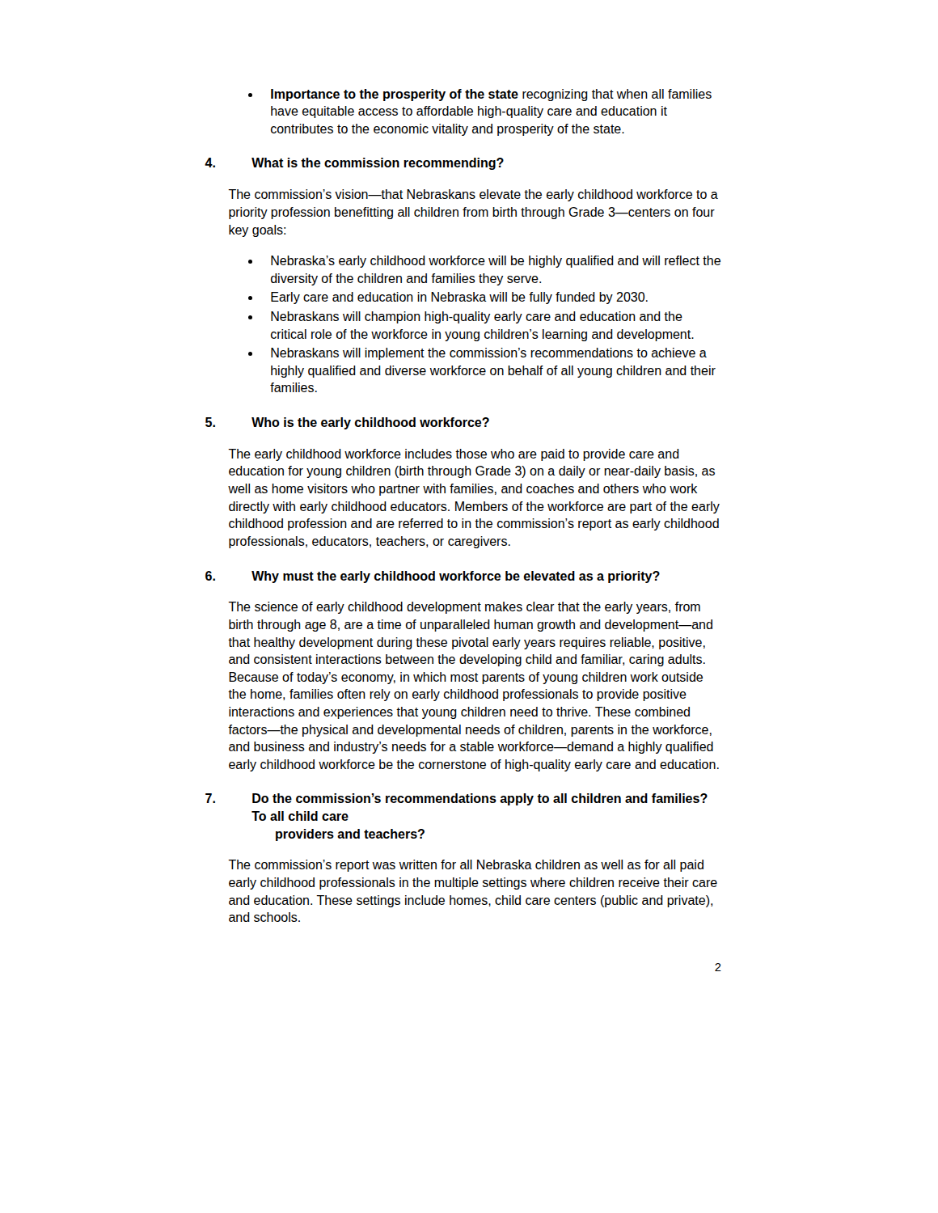Importance to the prosperity of the state recognizing that when all families have equitable access to affordable high-quality care and education it contributes to the economic vitality and prosperity of the state.
4. What is the commission recommending?
The commission’s vision—that Nebraskans elevate the early childhood workforce to a priority profession benefitting all children from birth through Grade 3—centers on four key goals:
Nebraska’s early childhood workforce will be highly qualified and will reflect the diversity of the children and families they serve.
Early care and education in Nebraska will be fully funded by 2030.
Nebraskans will champion high-quality early care and education and the critical role of the workforce in young children’s learning and development.
Nebraskans will implement the commission’s recommendations to achieve a highly qualified and diverse workforce on behalf of all young children and their families.
5. Who is the early childhood workforce?
The early childhood workforce includes those who are paid to provide care and education for young children (birth through Grade 3) on a daily or near-daily basis, as well as home visitors who partner with families, and coaches and others who work directly with early childhood educators. Members of the workforce are part of the early childhood profession and are referred to in the commission’s report as early childhood professionals, educators, teachers, or caregivers.
6. Why must the early childhood workforce be elevated as a priority?
The science of early childhood development makes clear that the early years, from birth through age 8, are a time of unparalleled human growth and development—and that healthy development during these pivotal early years requires reliable, positive, and consistent interactions between the developing child and familiar, caring adults. Because of today’s economy, in which most parents of young children work outside the home, families often rely on early childhood professionals to provide positive interactions and experiences that young children need to thrive. These combined factors—the physical and developmental needs of children, parents in the workforce, and business and industry’s needs for a stable workforce—demand a highly qualified early childhood workforce be the cornerstone of high-quality early care and education.
7. Do the commission’s recommendations apply to all children and families? To all child care providers and teachers?
The commission’s report was written for all Nebraska children as well as for all paid early childhood professionals in the multiple settings where children receive their care and education. These settings include homes, child care centers (public and private), and schools.
2